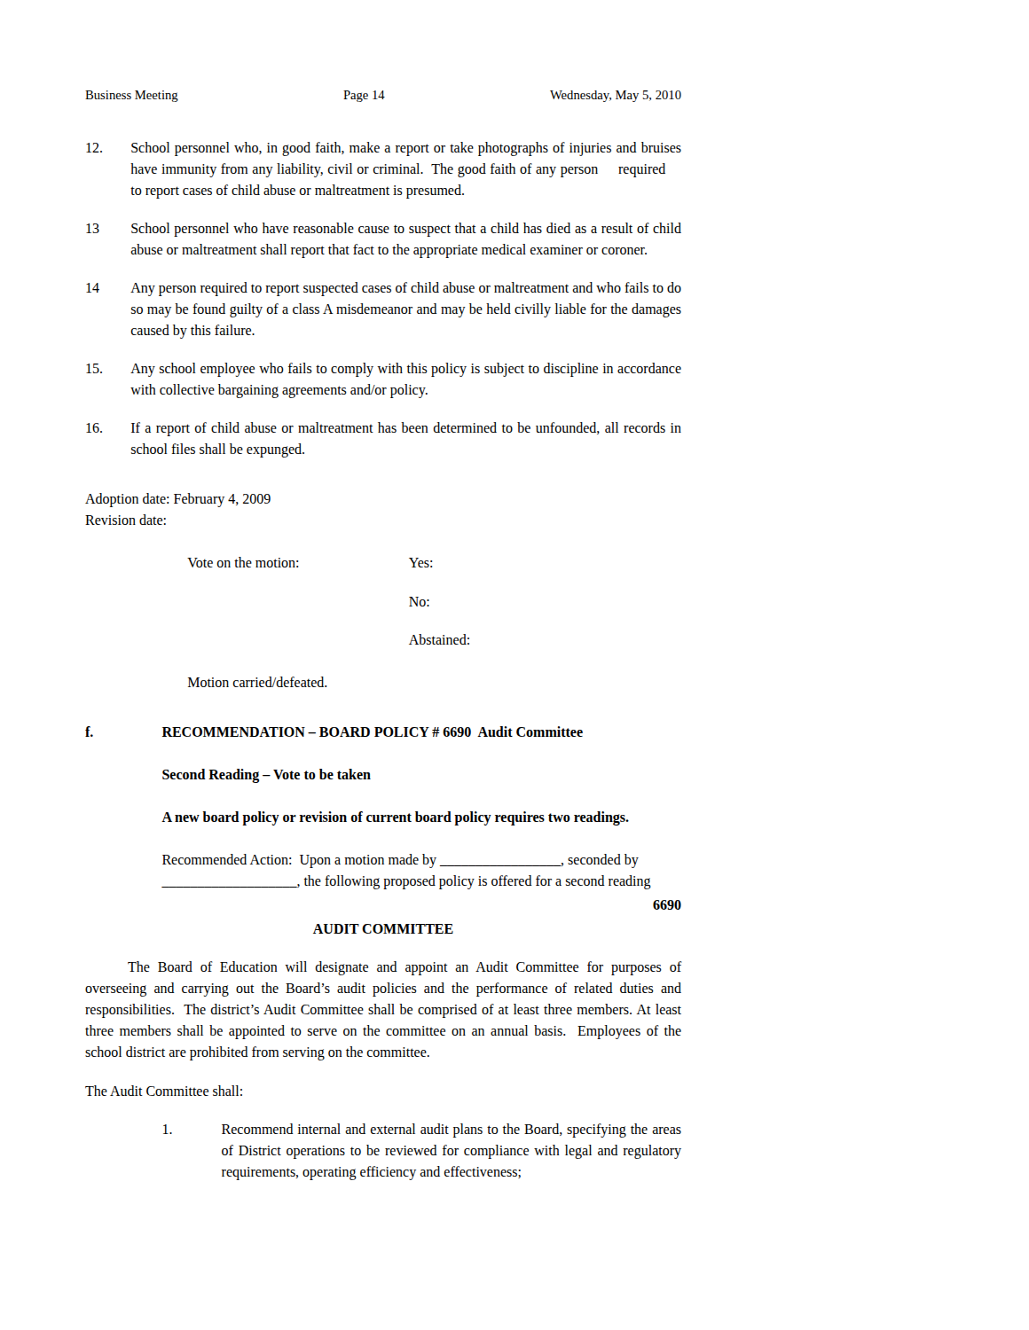Business Meeting
Page 14
Wednesday, May 5, 2010
12.
School personnel who, in good faith, make a report or take photographs of injuries and bruises have immunity from any liability, civil or criminal. The good faith of any person required to report cases of child abuse or maltreatment is presumed.
13
School personnel who have reasonable cause to suspect that a child has died as a result of child abuse or maltreatment shall report that fact to the appropriate medical examiner or coroner.
14
Any person required to report suspected cases of child abuse or maltreatment and who fails to do so may be found guilty of a class A misdemeanor and may be held civilly liable for the damages caused by this failure.
15.
Any school employee who fails to comply with this policy is subject to discipline in accordance with collective bargaining agreements and/or policy.
16.
If a report of child abuse or maltreatment has been determined to be unfounded, all records in school files shall be expunged.
Adoption date: February 4, 2009
Revision date:
Vote on the motion:
Yes:
No:
Abstained:
Motion carried/defeated.
f.
RECOMMENDATION – BOARD POLICY # 6690 Audit Committee
Second Reading – Vote to be taken
A new board policy or revision of current board policy requires two readings.
Recommended Action: Upon a motion made by _________________, seconded by ___________________, the following proposed policy is offered for a second reading
6690
AUDIT COMMITTEE
The Board of Education will designate and appoint an Audit Committee for purposes of overseeing and carrying out the Board’s audit policies and the performance of related duties and responsibilities. The district’s Audit Committee shall be comprised of at least three members. At least three members shall be appointed to serve on the committee on an annual basis. Employees of the school district are prohibited from serving on the committee.
The Audit Committee shall:
1.
Recommend internal and external audit plans to the Board, specifying the areas of District operations to be reviewed for compliance with legal and regulatory requirements, operating efficiency and effectiveness;